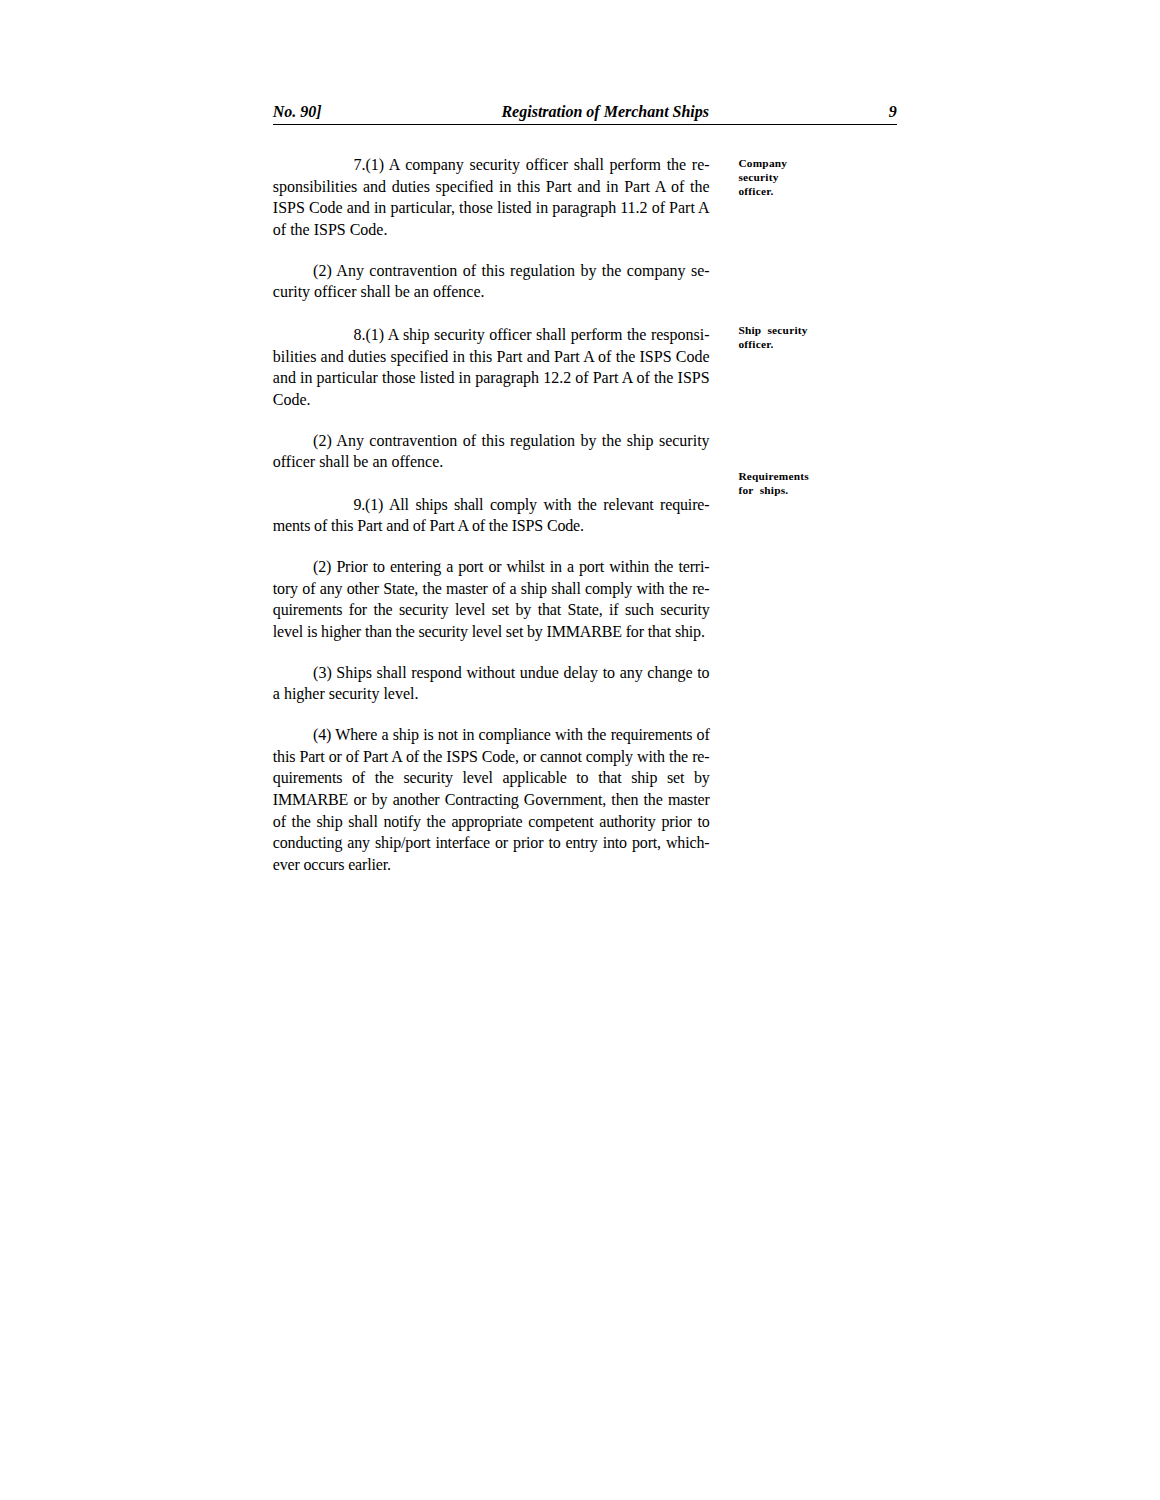No. 90]
Registration of Merchant Ships
9
7.(1) A company security officer shall perform the responsibilities and duties specified in this Part and in Part A of the ISPS Code and in particular, those listed in paragraph 11.2 of Part A of the ISPS Code.
(2) Any contravention of this regulation by the company security officer shall be an offence.
8.(1) A ship security officer shall perform the responsibilities and duties specified in this Part and Part A of the ISPS Code and in particular those listed in paragraph 12.2 of Part A of the ISPS Code.
(2) Any contravention of this regulation by the ship security officer shall be an offence.
9.(1) All ships shall comply with the relevant requirements of this Part and of Part A of the ISPS Code.
(2) Prior to entering a port or whilst in a port within the territory of any other State, the master of a ship shall comply with the requirements for the security level set by that State, if such security level is higher than the security level set by IMMARBE for that ship.
(3) Ships shall respond without undue delay to any change to a higher security level.
(4) Where a ship is not in compliance with the requirements of this Part or of Part A of the ISPS Code, or cannot comply with the requirements of the security level applicable to that ship set by IMMARBE or by another Contracting Government, then the master of the ship shall notify the appropriate competent authority prior to conducting any ship/port interface or prior to entry into port, whichever occurs earlier.
Company
security
officer.
Ship security
officer.
Requirements
for ships.